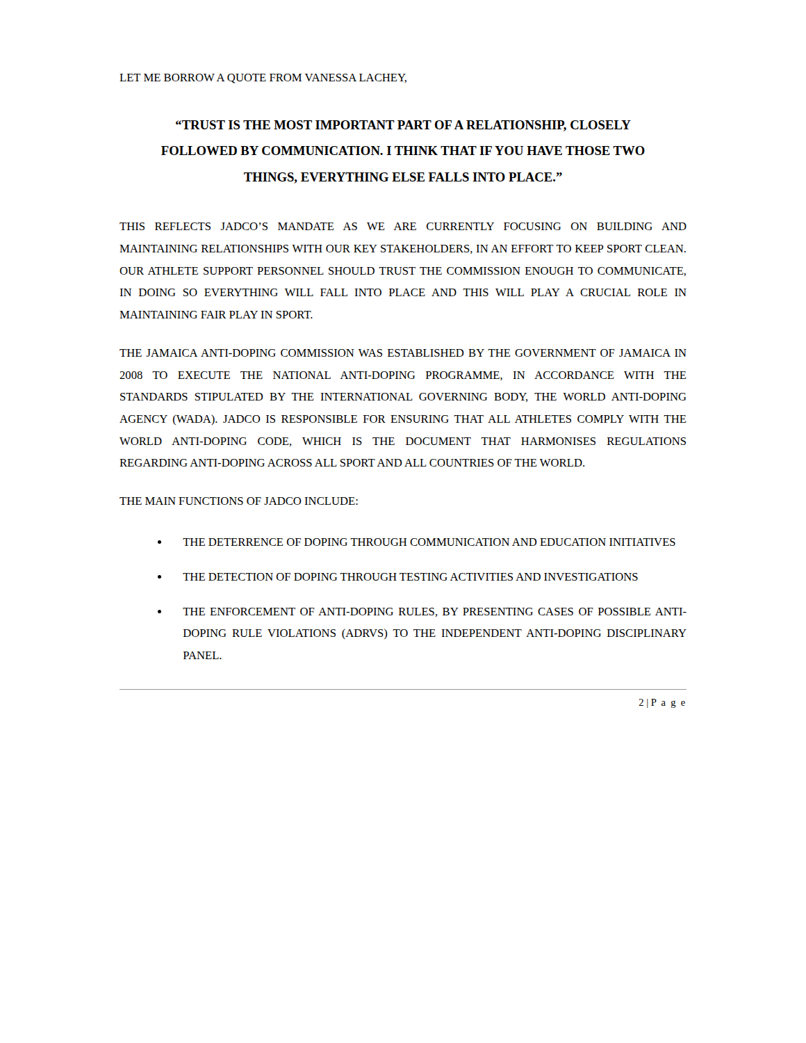LET ME BORROW A QUOTE FROM VANESSA LACHEY,
“TRUST IS THE MOST IMPORTANT PART OF A RELATIONSHIP, CLOSELY FOLLOWED BY COMMUNICATION. I THINK THAT IF YOU HAVE THOSE TWO THINGS, EVERYTHING ELSE FALLS INTO PLACE.”
THIS REFLECTS JADCO’S MANDATE AS WE ARE CURRENTLY FOCUSING ON BUILDING AND MAINTAINING RELATIONSHIPS WITH OUR KEY STAKEHOLDERS, IN AN EFFORT TO KEEP SPORT CLEAN. OUR ATHLETE SUPPORT PERSONNEL SHOULD TRUST THE COMMISSION ENOUGH TO COMMUNICATE, IN DOING SO EVERYTHING WILL FALL INTO PLACE AND THIS WILL PLAY A CRUCIAL ROLE IN MAINTAINING FAIR PLAY IN SPORT.
THE JAMAICA ANTI-DOPING COMMISSION WAS ESTABLISHED BY THE GOVERNMENT OF JAMAICA IN 2008 TO EXECUTE THE NATIONAL ANTI-DOPING PROGRAMME, IN ACCORDANCE WITH THE STANDARDS STIPULATED BY THE INTERNATIONAL GOVERNING BODY, THE WORLD ANTI-DOPING AGENCY (WADA). JADCO IS RESPONSIBLE FOR ENSURING THAT ALL ATHLETES COMPLY WITH THE WORLD ANTI-DOPING CODE, WHICH IS THE DOCUMENT THAT HARMONISES REGULATIONS REGARDING ANTI-DOPING ACROSS ALL SPORT AND ALL COUNTRIES OF THE WORLD.
THE MAIN FUNCTIONS OF JADCO INCLUDE:
THE DETERRENCE OF DOPING THROUGH COMMUNICATION AND EDUCATION INITIATIVES
THE DETECTION OF DOPING THROUGH TESTING ACTIVITIES AND INVESTIGATIONS
THE ENFORCEMENT OF ANTI-DOPING RULES, BY PRESENTING CASES OF POSSIBLE ANTI-DOPING RULE VIOLATIONS (ADRVS) TO THE INDEPENDENT ANTI-DOPING DISCIPLINARY PANEL.
2 | P a g e